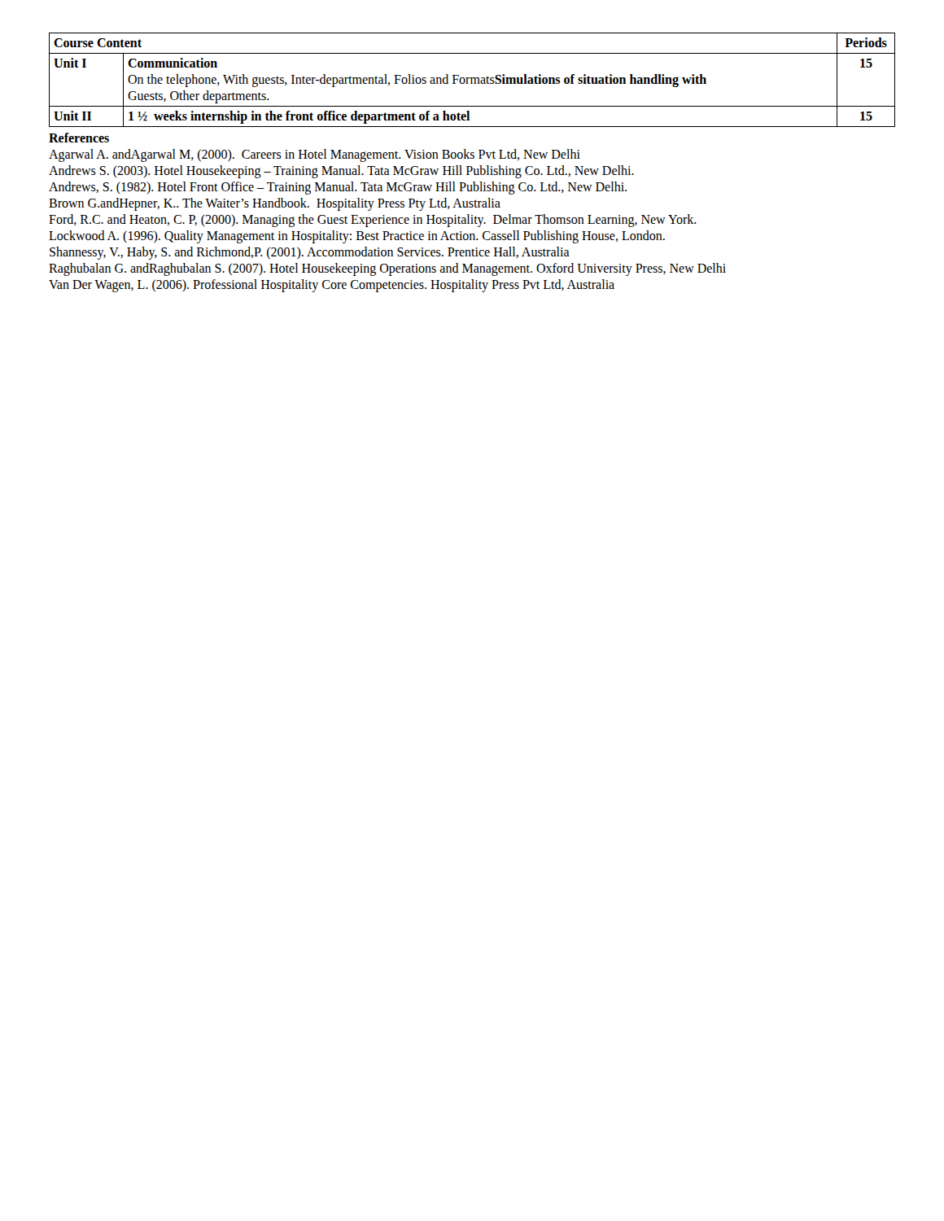| Course Content | Periods |
| --- | --- |
| Unit I | Communication On the telephone, With guests, Inter-departmental, Folios and Formats Simulations of situation handling with Guests, Other departments. | 15 |
| Unit II | 1 ½ weeks internship in the front office department of a hotel | 15 |
References
Agarwal A. andAgarwal M, (2000). Careers in Hotel Management. Vision Books Pvt Ltd, New Delhi
Andrews S. (2003). Hotel Housekeeping – Training Manual. Tata McGraw Hill Publishing Co. Ltd., New Delhi.
Andrews, S. (1982). Hotel Front Office – Training Manual. Tata McGraw Hill Publishing Co. Ltd., New Delhi.
Brown G.andHepner, K.. The Waiter’s Handbook. Hospitality Press Pty Ltd, Australia
Ford, R.C. and Heaton, C. P, (2000). Managing the Guest Experience in Hospitality. Delmar Thomson Learning, New York.
Lockwood A. (1996). Quality Management in Hospitality: Best Practice in Action. Cassell Publishing House, London.
Shannessy, V., Haby, S. and Richmond,P. (2001). Accommodation Services. Prentice Hall, Australia
Raghubalan G. andRaghubalan S. (2007). Hotel Housekeeping Operations and Management. Oxford University Press, New Delhi
Van Der Wagen, L. (2006). Professional Hospitality Core Competencies. Hospitality Press Pvt Ltd, Australia